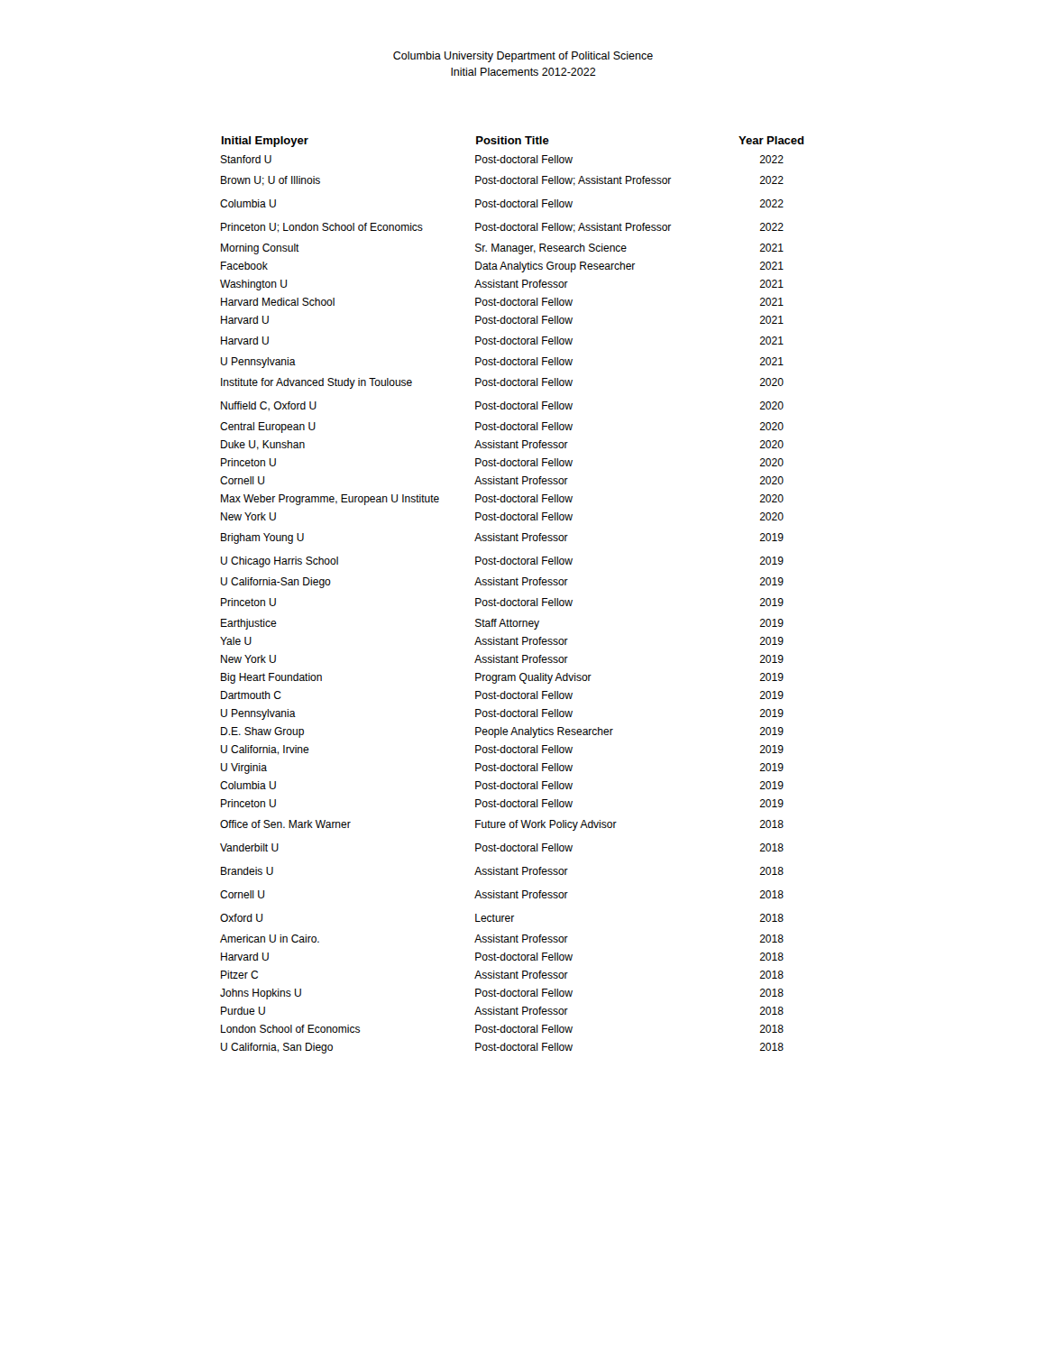Columbia University Department of Political Science
Initial Placements 2012-2022
| Initial Employer | Position Title | Year Placed |
| --- | --- | --- |
| Stanford U | Post-doctoral Fellow | 2022 |
| Brown U; U of Illinois | Post-doctoral Fellow; Assistant Professor | 2022 |
| Columbia U | Post-doctoral Fellow | 2022 |
| Princeton U; London School of Economics | Post-doctoral Fellow; Assistant Professor | 2022 |
| Morning Consult | Sr. Manager, Research Science | 2021 |
| Facebook | Data Analytics Group Researcher | 2021 |
| Washington U | Assistant Professor | 2021 |
| Harvard Medical School | Post-doctoral Fellow | 2021 |
| Harvard U | Post-doctoral Fellow | 2021 |
| Harvard U | Post-doctoral Fellow | 2021 |
| U Pennsylvania | Post-doctoral Fellow | 2021 |
| Institute for Advanced Study in Toulouse | Post-doctoral Fellow | 2020 |
| Nuffield C, Oxford U | Post-doctoral Fellow | 2020 |
| Central European U | Post-doctoral Fellow | 2020 |
| Duke U, Kunshan | Assistant Professor | 2020 |
| Princeton U | Post-doctoral Fellow | 2020 |
| Cornell U | Assistant Professor | 2020 |
| Max Weber Programme, European U Institute | Post-doctoral Fellow | 2020 |
| New York U | Post-doctoral Fellow | 2020 |
| Brigham Young U | Assistant Professor | 2019 |
| U Chicago Harris School | Post-doctoral Fellow | 2019 |
| U California-San Diego | Assistant Professor | 2019 |
| Princeton U | Post-doctoral Fellow | 2019 |
| Earthjustice | Staff Attorney | 2019 |
| Yale U | Assistant Professor | 2019 |
| New York U | Assistant Professor | 2019 |
| Big Heart Foundation | Program Quality Advisor | 2019 |
| Dartmouth C | Post-doctoral Fellow | 2019 |
| U Pennsylvania | Post-doctoral Fellow | 2019 |
| D.E. Shaw Group | People Analytics Researcher | 2019 |
| U California, Irvine | Post-doctoral Fellow | 2019 |
| U Virginia | Post-doctoral Fellow | 2019 |
| Columbia U | Post-doctoral Fellow | 2019 |
| Princeton U | Post-doctoral Fellow | 2019 |
| Office of Sen. Mark Warner | Future of Work Policy Advisor | 2018 |
| Vanderbilt U | Post-doctoral Fellow | 2018 |
| Brandeis U | Assistant Professor | 2018 |
| Cornell U | Assistant Professor | 2018 |
| Oxford U | Lecturer | 2018 |
| American U in Cairo. | Assistant Professor | 2018 |
| Harvard U | Post-doctoral Fellow | 2018 |
| Pitzer C | Assistant Professor | 2018 |
| Johns Hopkins U | Post-doctoral Fellow | 2018 |
| Purdue U | Assistant Professor | 2018 |
| London School of Economics | Post-doctoral Fellow | 2018 |
| U California, San Diego | Post-doctoral Fellow | 2018 |